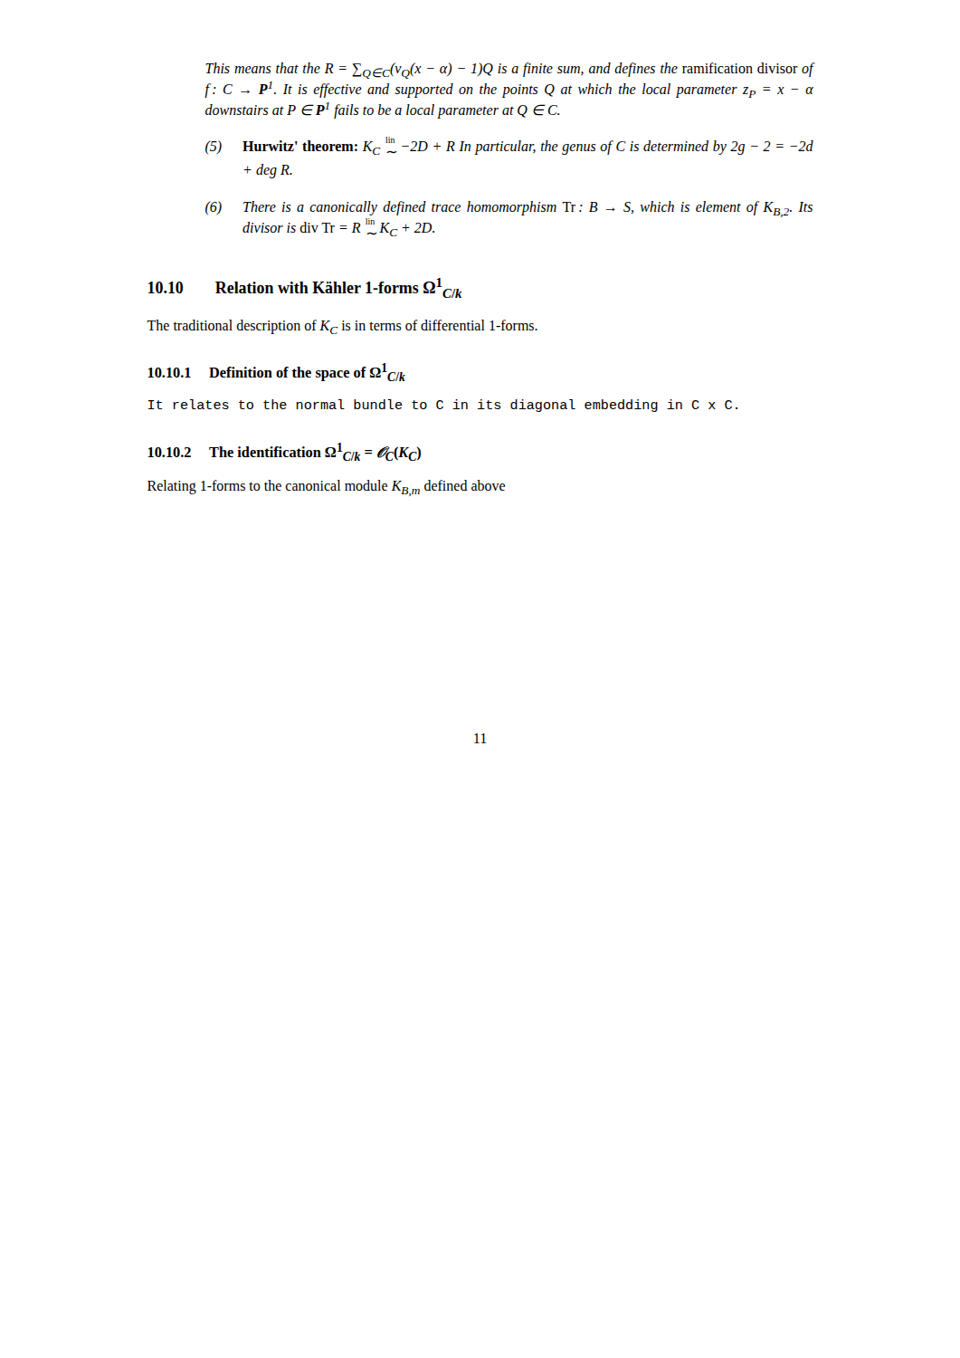This means that the R = ∑Q∈C(vQ(x − α) − 1)Q is a finite sum, and defines the ramification divisor of f : C → P1. It is effective and supported on the points Q at which the local parameter zP = x − α downstairs at P ∈ P1 fails to be a local parameter at Q ∈ C.
(5) Hurwitz' theorem: KC lin∼ −2D + R In particular, the genus of C is determined by 2g − 2 = −2d + deg R.
(6) There is a canonically defined trace homomorphism Tr : B → S, which is element of KB,2. Its divisor is div Tr = R lin∼ KC + 2D.
10.10 Relation with Kähler 1-forms Ω1C/k
The traditional description of KC is in terms of differential 1-forms.
10.10.1 Definition of the space of Ω1C/k
It relates to the normal bundle to C in its diagonal embedding in C x C.
10.10.2 The identification Ω1C/k = 𝒪C(KC)
Relating 1-forms to the canonical module KB,m defined above
11